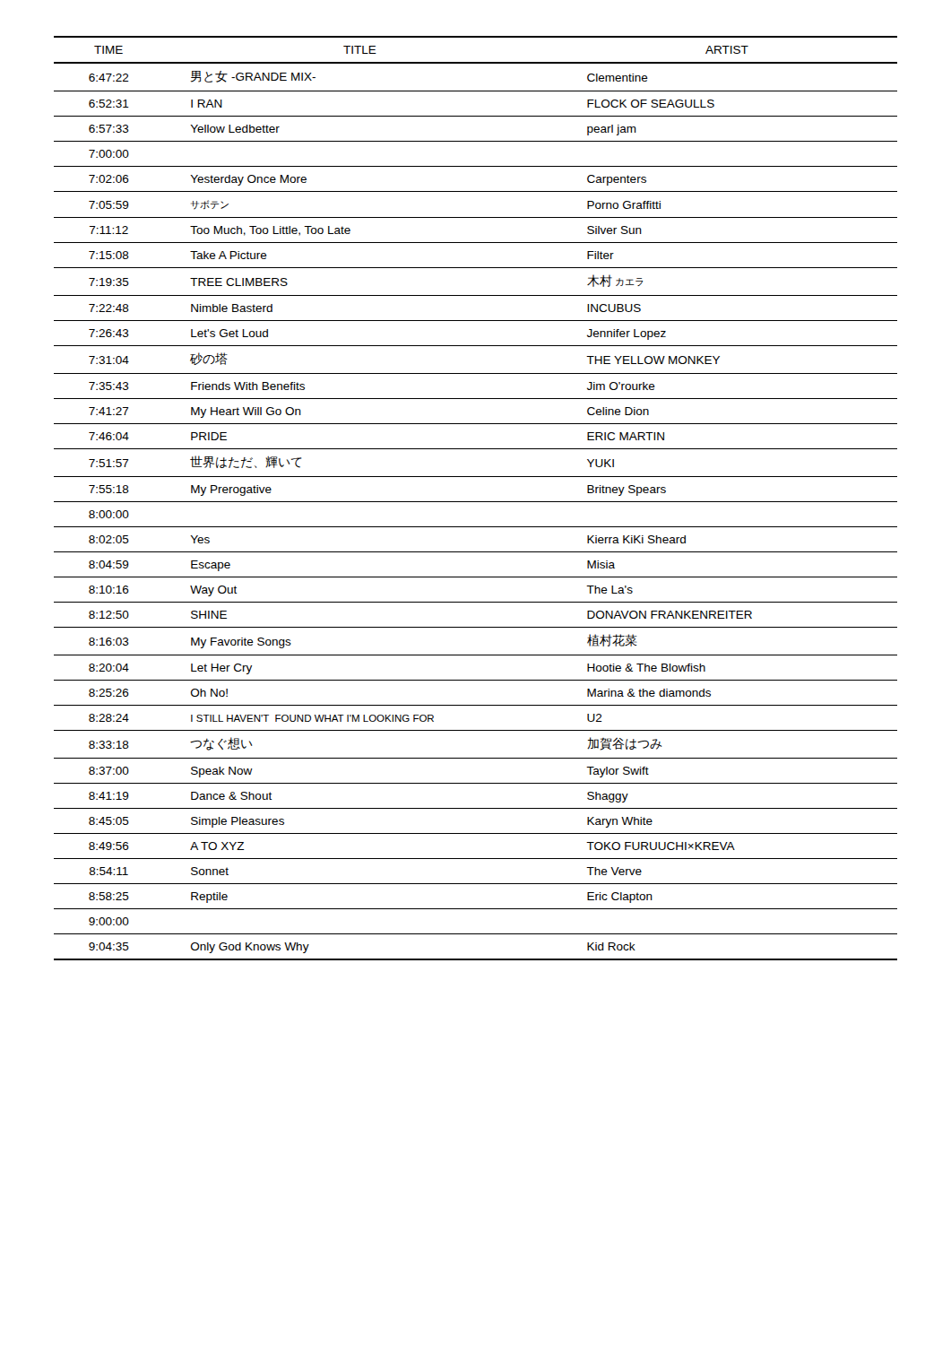| TIME | TITLE | ARTIST |
| --- | --- | --- |
| 6:47:22 | 男と女 -GRANDE MIX- | Clementine |
| 6:52:31 | I RAN | FLOCK OF SEAGULLS |
| 6:57:33 | Yellow Ledbetter | pearl jam |
| 7:00:00 | | |
| 7:02:06 | Yesterday Once More | Carpenters |
| 7:05:59 | サボテン | Porno Graffitti |
| 7:11:12 | Too Much, Too Little, Too Late | Silver Sun |
| 7:15:08 | Take A Picture | Filter |
| 7:19:35 | TREE CLIMBERS | 木村 カエラ |
| 7:22:48 | Nimble Basterd | INCUBUS |
| 7:26:43 | Let's Get Loud | Jennifer Lopez |
| 7:31:04 | 砂の塔 | THE YELLOW MONKEY |
| 7:35:43 | Friends With Benefits | Jim O'rourke |
| 7:41:27 | My Heart Will Go On | Celine Dion |
| 7:46:04 | PRIDE | ERIC MARTIN |
| 7:51:57 | 世界はただ、輝いて | YUKI |
| 7:55:18 | My Prerogative | Britney Spears |
| 8:00:00 | | |
| 8:02:05 | Yes | Kierra KiKi Sheard |
| 8:04:59 | Escape | Misia |
| 8:10:16 | Way Out | The La's |
| 8:12:50 | SHINE | DONAVON FRANKENREITER |
| 8:16:03 | My Favorite Songs | 植村花菜 |
| 8:20:04 | Let Her Cry | Hootie & The Blowfish |
| 8:25:26 | Oh No! | Marina & the diamonds |
| 8:28:24 | I STILL HAVEN'T FOUND WHAT I'M LOOKING FOR | U2 |
| 8:33:18 | つなぐ想い | 加賀谷はつみ |
| 8:37:00 | Speak Now | Taylor Swift |
| 8:41:19 | Dance & Shout | Shaggy |
| 8:45:05 | Simple Pleasures | Karyn White |
| 8:49:56 | A TO XYZ | TOKO FURUUCHI×KREVA |
| 8:54:11 | Sonnet | The Verve |
| 8:58:25 | Reptile | Eric Clapton |
| 9:00:00 | | |
| 9:04:35 | Only God Knows Why | Kid Rock |